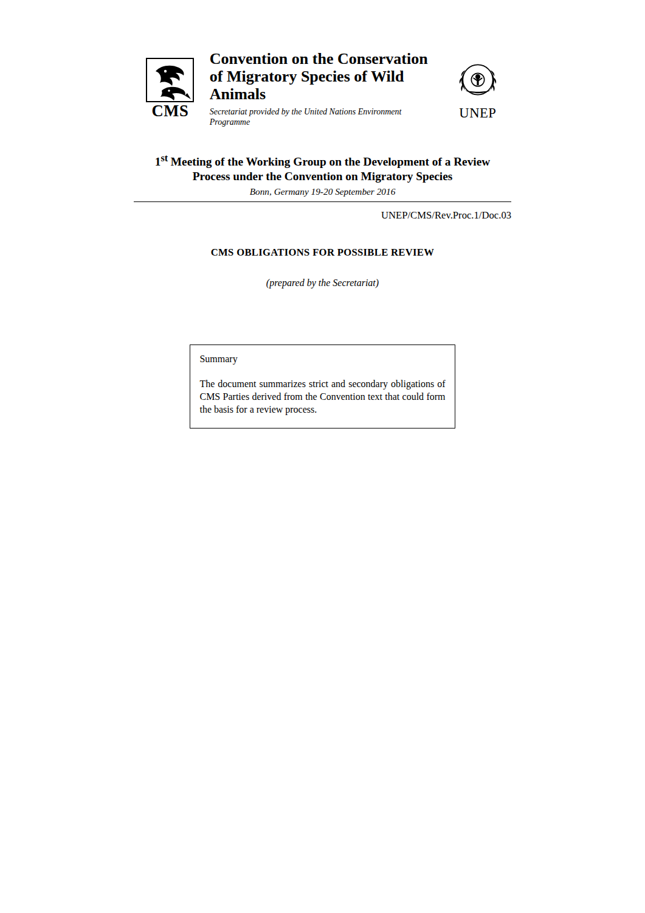CMS
Convention on the Conservation of Migratory Species of Wild Animals
Secretariat provided by the United Nations Environment Programme
UNEP
1st Meeting of the Working Group on the Development of a Review
Process under the Convention on Migratory Species
Bonn, Germany 19-20 September 2016
UNEP/CMS/Rev.Proc.1/Doc.03
CMS OBLIGATIONS FOR POSSIBLE REVIEW
(prepared by the Secretariat)
Summary
The document summarizes strict and secondary obligations of CMS Parties derived from the Convention text that could form the basis for a review process.